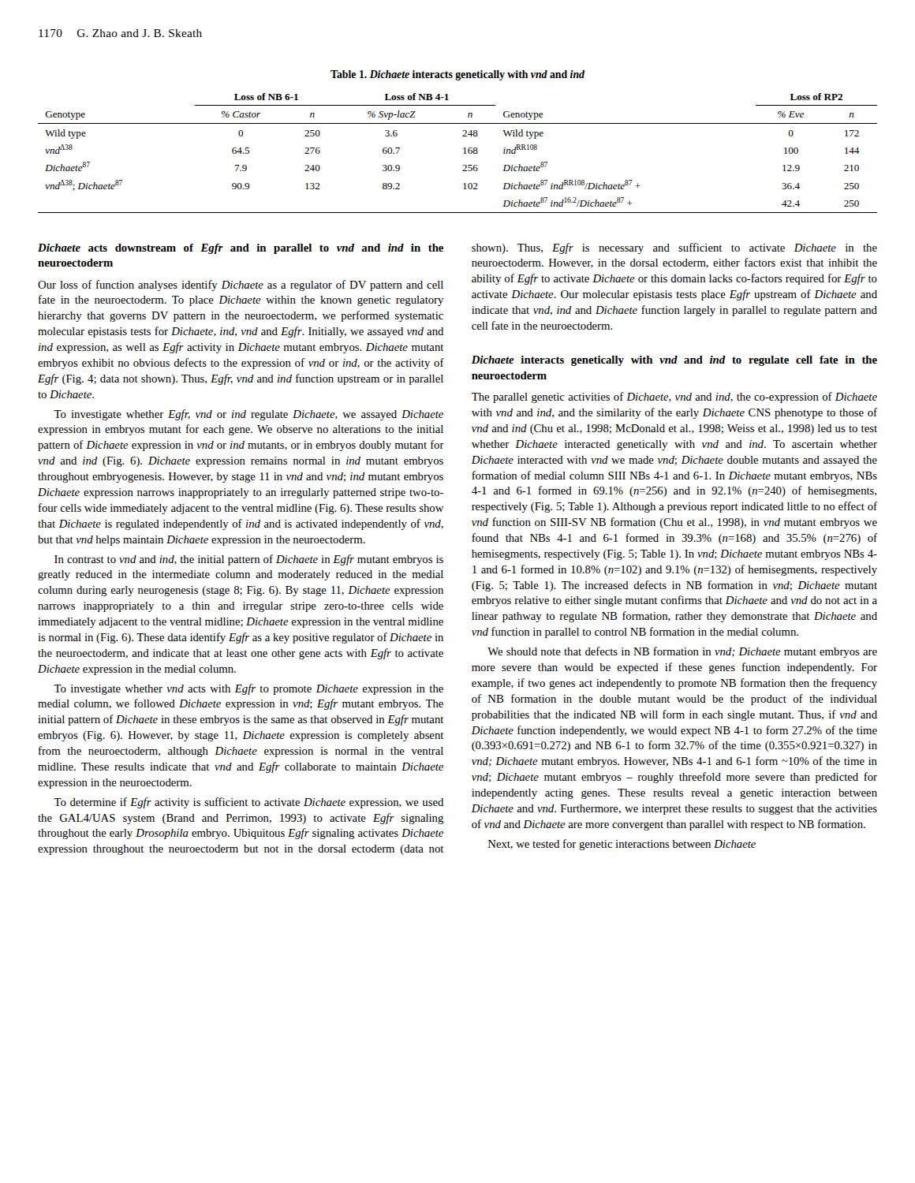1170 G. Zhao and J. B. Skeath
Table 1. Dichaete interacts genetically with vnd and ind
| | Loss of NB 6-1 | Loss of NB 4-1 | | Loss of RP2 |
| --- | --- | --- | --- | --- |
| Genotype | % Castor | n | % Svp- lacZ | n | Genotype | % Eve | n |
| Wild type | 0 | 250 | 3.6 | 248 | Wild type | 0 | 172 |
| vnd Δ38 | 64.5 | 276 | 60.7 | 168 | ind RR108 | 100 | 144 |
| Dichaete 87 | 7.9 | 240 | 30.9 | 256 | Dichaete 87 | 12.9 | 210 |
| vnd Δ38 ; Dichaete 87 | 90.9 | 132 | 89.2 | 102 | Dichaete 87 ind RR108 / Dichaete 87 + | 36.4 | 250 |
| | | | | | Dichaete 87 ind 16.2 / Dichaete 87 + | 42.4 | 250 |
Dichaete acts downstream of Egfr and in parallel to vnd and ind in the neuroectoderm
Our loss of function analyses identify Dichaete as a regulator of DV pattern and cell fate in the neuroectoderm. To place Dichaete within the known genetic regulatory hierarchy that governs DV pattern in the neuroectoderm, we performed systematic molecular epistasis tests for Dichaete, ind, vnd and Egfr. Initially, we assayed vnd and ind expression, as well as Egfr activity in Dichaete mutant embryos. Dichaete mutant embryos exhibit no obvious defects to the expression of vnd or ind, or the activity of Egfr (Fig. 4; data not shown). Thus, Egfr, vnd and ind function upstream or in parallel to Dichaete.
To investigate whether Egfr, vnd or ind regulate Dichaete, we assayed Dichaete expression in embryos mutant for each gene. We observe no alterations to the initial pattern of Dichaete expression in vnd or ind mutants, or in embryos doubly mutant for vnd and ind (Fig. 6). Dichaete expression remains normal in ind mutant embryos throughout embryogenesis. However, by stage 11 in vnd and vnd; ind mutant embryos Dichaete expression narrows inappropriately to an irregularly patterned stripe two-to-four cells wide immediately adjacent to the ventral midline (Fig. 6). These results show that Dichaete is regulated independently of ind and is activated independently of vnd, but that vnd helps maintain Dichaete expression in the neuroectoderm.
In contrast to vnd and ind, the initial pattern of Dichaete in Egfr mutant embryos is greatly reduced in the intermediate column and moderately reduced in the medial column during early neurogenesis (stage 8; Fig. 6). By stage 11, Dichaete expression narrows inappropriately to a thin and irregular stripe zero-to-three cells wide immediately adjacent to the ventral midline; Dichaete expression in the ventral midline is normal in (Fig. 6). These data identify Egfr as a key positive regulator of Dichaete in the neuroectoderm, and indicate that at least one other gene acts with Egfr to activate Dichaete expression in the medial column.
To investigate whether vnd acts with Egfr to promote Dichaete expression in the medial column, we followed Dichaete expression in vnd; Egfr mutant embryos. The initial pattern of Dichaete in these embryos is the same as that observed in Egfr mutant embryos (Fig. 6). However, by stage 11, Dichaete expression is completely absent from the neuroectoderm, although Dichaete expression is normal in the ventral midline. These results indicate that vnd and Egfr collaborate to maintain Dichaete expression in the neuroectoderm.
To determine if Egfr activity is sufficient to activate Dichaete expression, we used the GAL4/UAS system (Brand and Perrimon, 1993) to activate Egfr signaling throughout the early Drosophila embryo. Ubiquitous Egfr signaling activates Dichaete expression throughout the neuroectoderm but not in the dorsal ectoderm (data not shown). Thus, Egfr is necessary and sufficient to activate Dichaete in the neuroectoderm. However, in the dorsal ectoderm, either factors exist that inhibit the ability of Egfr to activate Dichaete or this domain lacks co-factors required for Egfr to activate Dichaete. Our molecular epistasis tests place Egfr upstream of Dichaete and indicate that vnd, ind and Dichaete function largely in parallel to regulate pattern and cell fate in the neuroectoderm.
Dichaete interacts genetically with vnd and ind to regulate cell fate in the neuroectoderm
The parallel genetic activities of Dichaete, vnd and ind, the co-expression of Dichaete with vnd and ind, and the similarity of the early Dichaete CNS phenotype to those of vnd and ind (Chu et al., 1998; McDonald et al., 1998; Weiss et al., 1998) led us to test whether Dichaete interacted genetically with vnd and ind. To ascertain whether Dichaete interacted with vnd we made vnd; Dichaete double mutants and assayed the formation of medial column SIII NBs 4-1 and 6-1. In Dichaete mutant embryos, NBs 4-1 and 6-1 formed in 69.1% (n=256) and in 92.1% (n=240) of hemisegments, respectively (Fig. 5; Table 1). Although a previous report indicated little to no effect of vnd function on SIII-SV NB formation (Chu et al., 1998), in vnd mutant embryos we found that NBs 4-1 and 6-1 formed in 39.3% (n=168) and 35.5% (n=276) of hemisegments, respectively (Fig. 5; Table 1). In vnd; Dichaete mutant embryos NBs 4-1 and 6-1 formed in 10.8% (n=102) and 9.1% (n=132) of hemisegments, respectively (Fig. 5; Table 1). The increased defects in NB formation in vnd; Dichaete mutant embryos relative to either single mutant confirms that Dichaete and vnd do not act in a linear pathway to regulate NB formation, rather they demonstrate that Dichaete and vnd function in parallel to control NB formation in the medial column.
We should note that defects in NB formation in vnd; Dichaete mutant embryos are more severe than would be expected if these genes function independently. For example, if two genes act independently to promote NB formation then the frequency of NB formation in the double mutant would be the product of the individual probabilities that the indicated NB will form in each single mutant. Thus, if vnd and Dichaete function independently, we would expect NB 4-1 to form 27.2% of the time (0.393×0.691=0.272) and NB 6-1 to form 32.7% of the time (0.355×0.921=0.327) in vnd; Dichaete mutant embryos. However, NBs 4-1 and 6-1 form ~10% of the time in vnd; Dichaete mutant embryos – roughly threefold more severe than predicted for independently acting genes. These results reveal a genetic interaction between Dichaete and vnd. Furthermore, we interpret these results to suggest that the activities of vnd and Dichaete are more convergent than parallel with respect to NB formation.
Next, we tested for genetic interactions between Dichaete